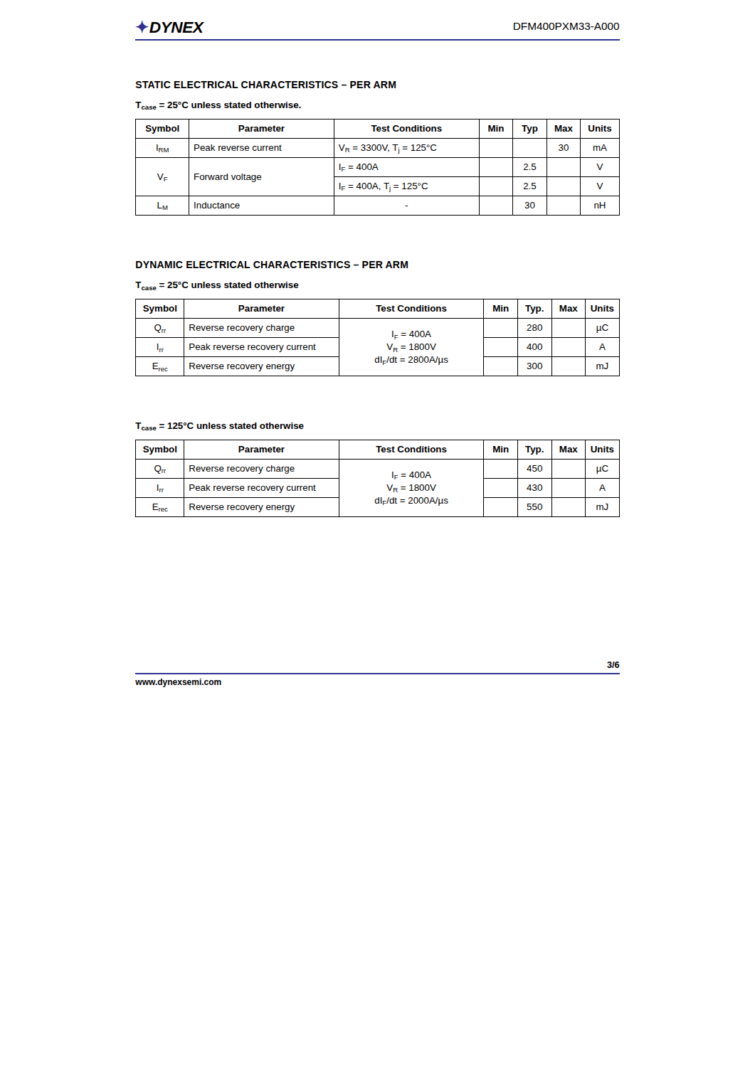✦DY NEX
DFM400PXM33-A000
STATIC ELECTRICAL CHARACTERISTICS – PER ARM
Tcase = 25°C unless stated otherwise.
| Symbol | Parameter | Test Conditions | Min | Typ | Max | Units |
| --- | --- | --- | --- | --- | --- | --- |
| I RM | Peak reverse current | V R = 3300V, T j = 125°C | | | 30 | mA |
| V F | Forward voltage | I F = 400A | | 2.5 | | V |
| I F = 400A, T j = 125°C | | 2.5 | | V |
| L M | Inductance | - | | 30 | | nH |
DYNAMIC ELECTRICAL CHARACTERISTICS – PER ARM
Tcase = 25°C unless stated otherwise
| Symbol | Parameter | Test Conditions | Min | Typ. | Max | Units |
| --- | --- | --- | --- | --- | --- | --- |
| Q rr | Reverse recovery charge | I F = 400A V R = 1800V dI F /dt = 2800A/µs | | 280 | | µC |
| I rr | Peak reverse recovery current | | 400 | | A |
| E rec | Reverse recovery energy | | 300 | | mJ |
Tcase = 125°C unless stated otherwise
| Symbol | Parameter | Test Conditions | Min | Typ. | Max | Units |
| --- | --- | --- | --- | --- | --- | --- |
| Q rr | Reverse recovery charge | I F = 400A V R = 1800V dI F /dt = 2000A/µs | | 450 | | µC |
| I rr | Peak reverse recovery current | | 430 | | A |
| E rec | Reverse recovery energy | | 550 | | mJ |
3/6
www.dynexsemi.com